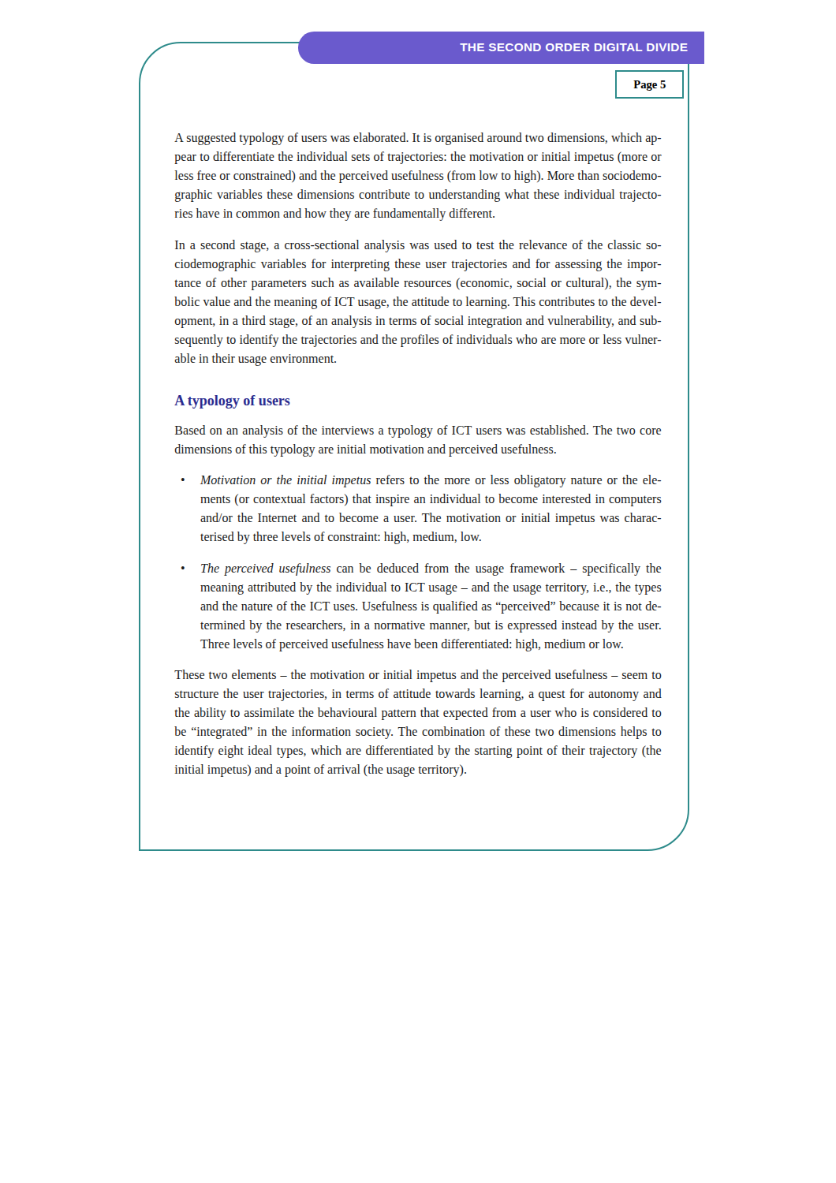THE SECOND ORDER DIGITAL DIVIDE
Page 5
A suggested typology of users was elaborated. It is organised around two dimensions, which appear to differentiate the individual sets of trajectories: the motivation or initial impetus (more or less free or constrained) and the perceived usefulness (from low to high). More than sociodemographic variables these dimensions contribute to understanding what these individual trajectories have in common and how they are fundamentally different.
In a second stage, a cross-sectional analysis was used to test the relevance of the classic sociodemographic variables for interpreting these user trajectories and for assessing the importance of other parameters such as available resources (economic, social or cultural), the symbolic value and the meaning of ICT usage, the attitude to learning. This contributes to the development, in a third stage, of an analysis in terms of social integration and vulnerability, and subsequently to identify the trajectories and the profiles of individuals who are more or less vulnerable in their usage environment.
A typology of users
Based on an analysis of the interviews a typology of ICT users was established. The two core dimensions of this typology are initial motivation and perceived usefulness.
Motivation or the initial impetus refers to the more or less obligatory nature or the elements (or contextual factors) that inspire an individual to become interested in computers and/or the Internet and to become a user. The motivation or initial impetus was characterised by three levels of constraint: high, medium, low.
The perceived usefulness can be deduced from the usage framework – specifically the meaning attributed by the individual to ICT usage – and the usage territory, i.e., the types and the nature of the ICT uses. Usefulness is qualified as “perceived” because it is not determined by the researchers, in a normative manner, but is expressed instead by the user. Three levels of perceived usefulness have been differentiated: high, medium or low.
These two elements – the motivation or initial impetus and the perceived usefulness – seem to structure the user trajectories, in terms of attitude towards learning, a quest for autonomy and the ability to assimilate the behavioural pattern that expected from a user who is considered to be “integrated” in the information society. The combination of these two dimensions helps to identify eight ideal types, which are differentiated by the starting point of their trajectory (the initial impetus) and a point of arrival (the usage territory).